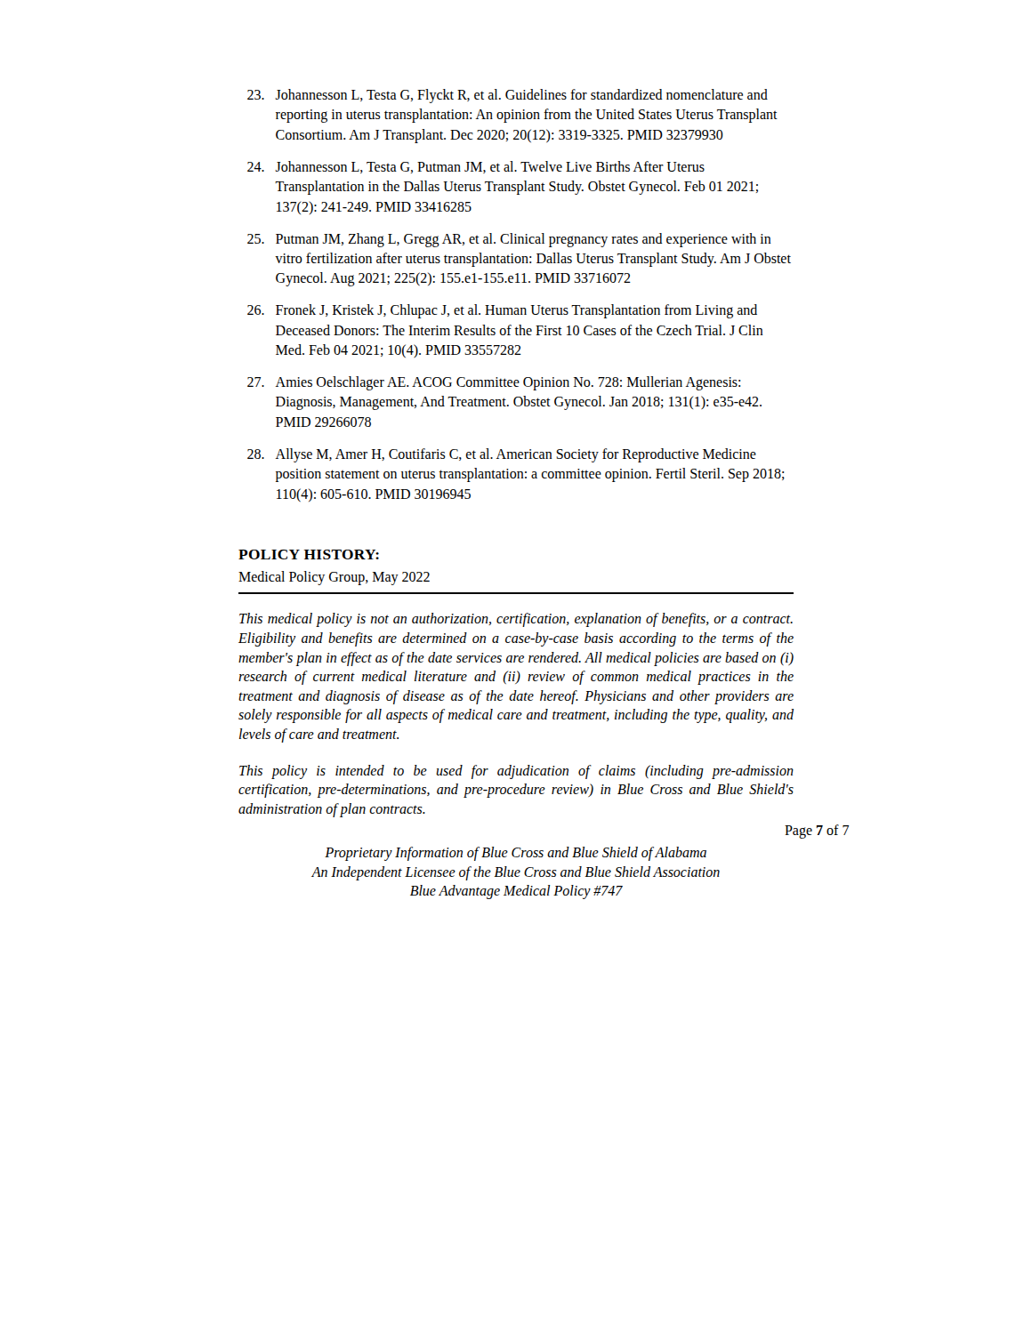Johannesson L, Testa G, Flyckt R, et al. Guidelines for standardized nomenclature and reporting in uterus transplantation: An opinion from the United States Uterus Transplant Consortium. Am J Transplant. Dec 2020; 20(12): 3319-3325. PMID 32379930
Johannesson L, Testa G, Putman JM, et al. Twelve Live Births After Uterus Transplantation in the Dallas Uterus Transplant Study. Obstet Gynecol. Feb 01 2021; 137(2): 241-249. PMID 33416285
Putman JM, Zhang L, Gregg AR, et al. Clinical pregnancy rates and experience with in vitro fertilization after uterus transplantation: Dallas Uterus Transplant Study. Am J Obstet Gynecol. Aug 2021; 225(2): 155.e1-155.e11. PMID 33716072
Fronek J, Kristek J, Chlupac J, et al. Human Uterus Transplantation from Living and Deceased Donors: The Interim Results of the First 10 Cases of the Czech Trial. J Clin Med. Feb 04 2021; 10(4). PMID 33557282
Amies Oelschlager AE. ACOG Committee Opinion No. 728: Mullerian Agenesis: Diagnosis, Management, And Treatment. Obstet Gynecol. Jan 2018; 131(1): e35-e42. PMID 29266078
Allyse M, Amer H, Coutifaris C, et al. American Society for Reproductive Medicine position statement on uterus transplantation: a committee opinion. Fertil Steril. Sep 2018; 110(4): 605-610. PMID 30196945
POLICY HISTORY:
Medical Policy Group, May 2022
This medical policy is not an authorization, certification, explanation of benefits, or a contract. Eligibility and benefits are determined on a case-by-case basis according to the terms of the member's plan in effect as of the date services are rendered. All medical policies are based on (i) research of current medical literature and (ii) review of common medical practices in the treatment and diagnosis of disease as of the date hereof. Physicians and other providers are solely responsible for all aspects of medical care and treatment, including the type, quality, and levels of care and treatment.
This policy is intended to be used for adjudication of claims (including pre-admission certification, pre-determinations, and pre-procedure review) in Blue Cross and Blue Shield's administration of plan contracts.
Page 7 of 7
Proprietary Information of Blue Cross and Blue Shield of Alabama
An Independent Licensee of the Blue Cross and Blue Shield Association
Blue Advantage Medical Policy #747